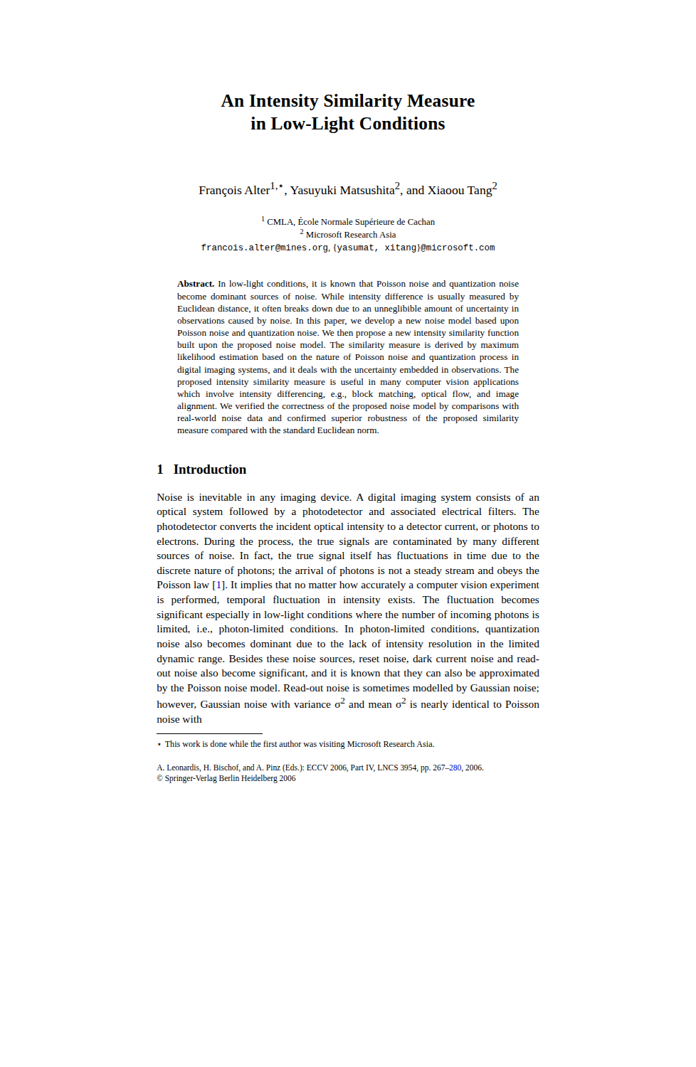An Intensity Similarity Measure
in Low-Light Conditions
François Alter1,⋆, Yasuyuki Matsushita2, and Xiaoou Tang2
1 CMLA, École Normale Supérieure de Cachan
2 Microsoft Research Asia
francois.alter@mines.org, {yasumat, xitang}@microsoft.com
Abstract. In low-light conditions, it is known that Poisson noise and quantization noise become dominant sources of noise. While intensity difference is usually measured by Euclidean distance, it often breaks down due to an unneglibible amount of uncertainty in observations caused by noise. In this paper, we develop a new noise model based upon Poisson noise and quantization noise. We then propose a new intensity similarity function built upon the proposed noise model. The similarity measure is derived by maximum likelihood estimation based on the nature of Poisson noise and quantization process in digital imaging systems, and it deals with the uncertainty embedded in observations. The proposed intensity similarity measure is useful in many computer vision applications which involve intensity differencing, e.g., block matching, optical flow, and image alignment. We verified the correctness of the proposed noise model by comparisons with real-world noise data and confirmed superior robustness of the proposed similarity measure compared with the standard Euclidean norm.
1 Introduction
Noise is inevitable in any imaging device. A digital imaging system consists of an optical system followed by a photodetector and associated electrical filters. The photodetector converts the incident optical intensity to a detector current, or photons to electrons. During the process, the true signals are contaminated by many different sources of noise. In fact, the true signal itself has fluctuations in time due to the discrete nature of photons; the arrival of photons is not a steady stream and obeys the Poisson law [1]. It implies that no matter how accurately a computer vision experiment is performed, temporal fluctuation in intensity exists. The fluctuation becomes significant especially in low-light conditions where the number of incoming photons is limited, i.e., photon-limited conditions. In photon-limited conditions, quantization noise also becomes dominant due to the lack of intensity resolution in the limited dynamic range. Besides these noise sources, reset noise, dark current noise and read-out noise also become significant, and it is known that they can also be approximated by the Poisson noise model. Read-out noise is sometimes modelled by Gaussian noise; however, Gaussian noise with variance σ2 and mean σ2 is nearly identical to Poisson noise with
⋆This work is done while the first author was visiting Microsoft Research Asia.
A. Leonardis, H. Bischof, and A. Pinz (Eds.): ECCV 2006, Part IV, LNCS 3954, pp. 267–280, 2006. © Springer-Verlag Berlin Heidelberg 2006